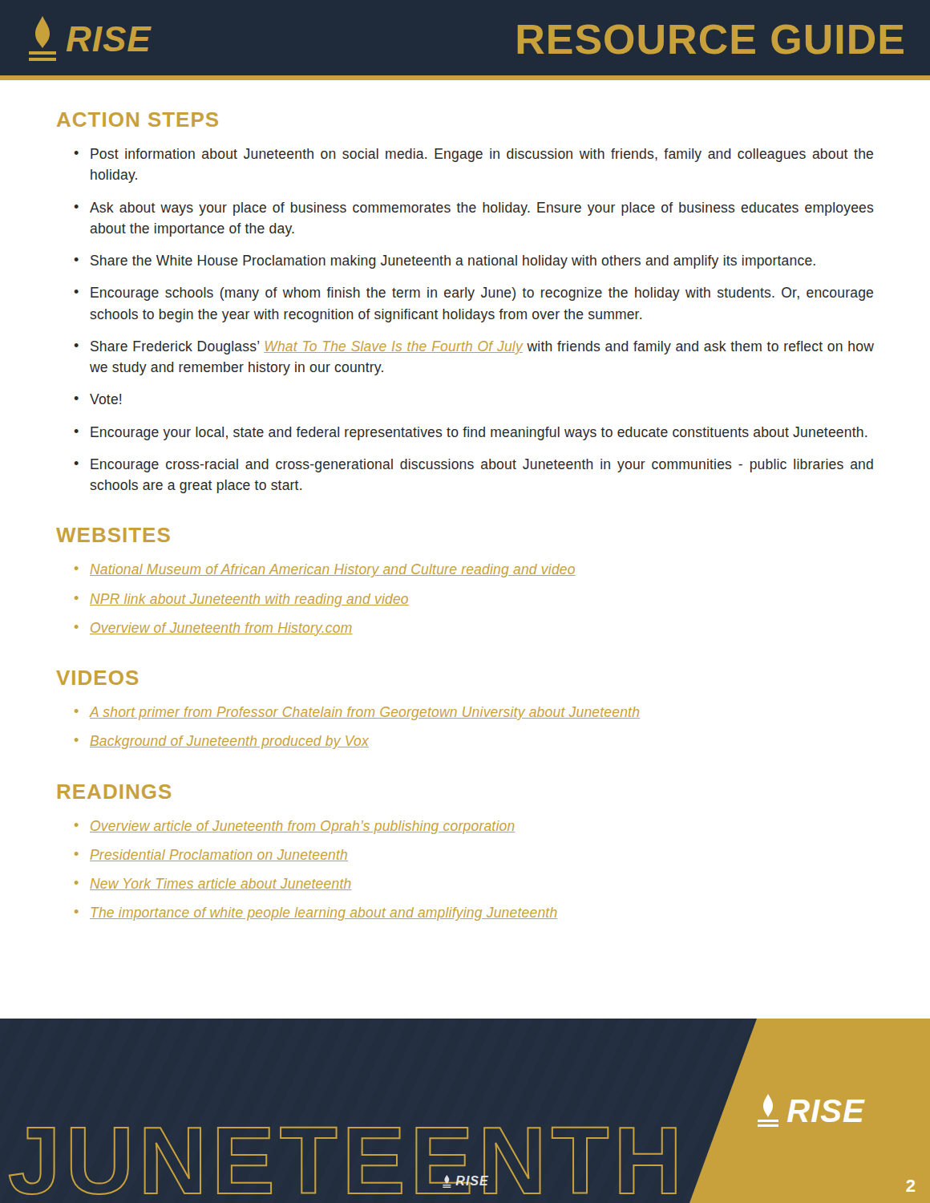RISE
RESOURCE GUIDE
ACTION STEPS
Post information about Juneteenth on social media. Engage in discussion with friends, family and colleagues about the holiday.
Ask about ways your place of business commemorates the holiday. Ensure your place of business educates employees about the importance of the day.
Share the White House Proclamation making Juneteenth a national holiday with others and amplify its importance.
Encourage schools (many of whom finish the term in early June) to recognize the holiday with students. Or, encourage schools to begin the year with recognition of significant holidays from over the summer.
Share Frederick Douglass’ What To The Slave Is the Fourth Of July with friends and family and ask them to reflect on how we study and remember history in our country.
Vote!
Encourage your local, state and federal representatives to find meaningful ways to educate constituents about Juneteenth.
Encourage cross-racial and cross-generational discussions about Juneteenth in your communities - public libraries and schools are a great place to start.
WEBSITES
National Museum of African American History and Culture reading and video
NPR link about Juneteenth with reading and video
Overview of Juneteenth from History.com
VIDEOS
A short primer from Professor Chatelain from Georgetown University about Juneteenth
Background of Juneteenth produced by Vox
READINGS
Overview article of Juneteenth from Oprah’s publishing corporation
Presidential Proclamation on Juneteenth
New York Times article about Juneteenth
The importance of white people learning about and amplifying Juneteenth
JUNETEENTH
RISE
RISE
2